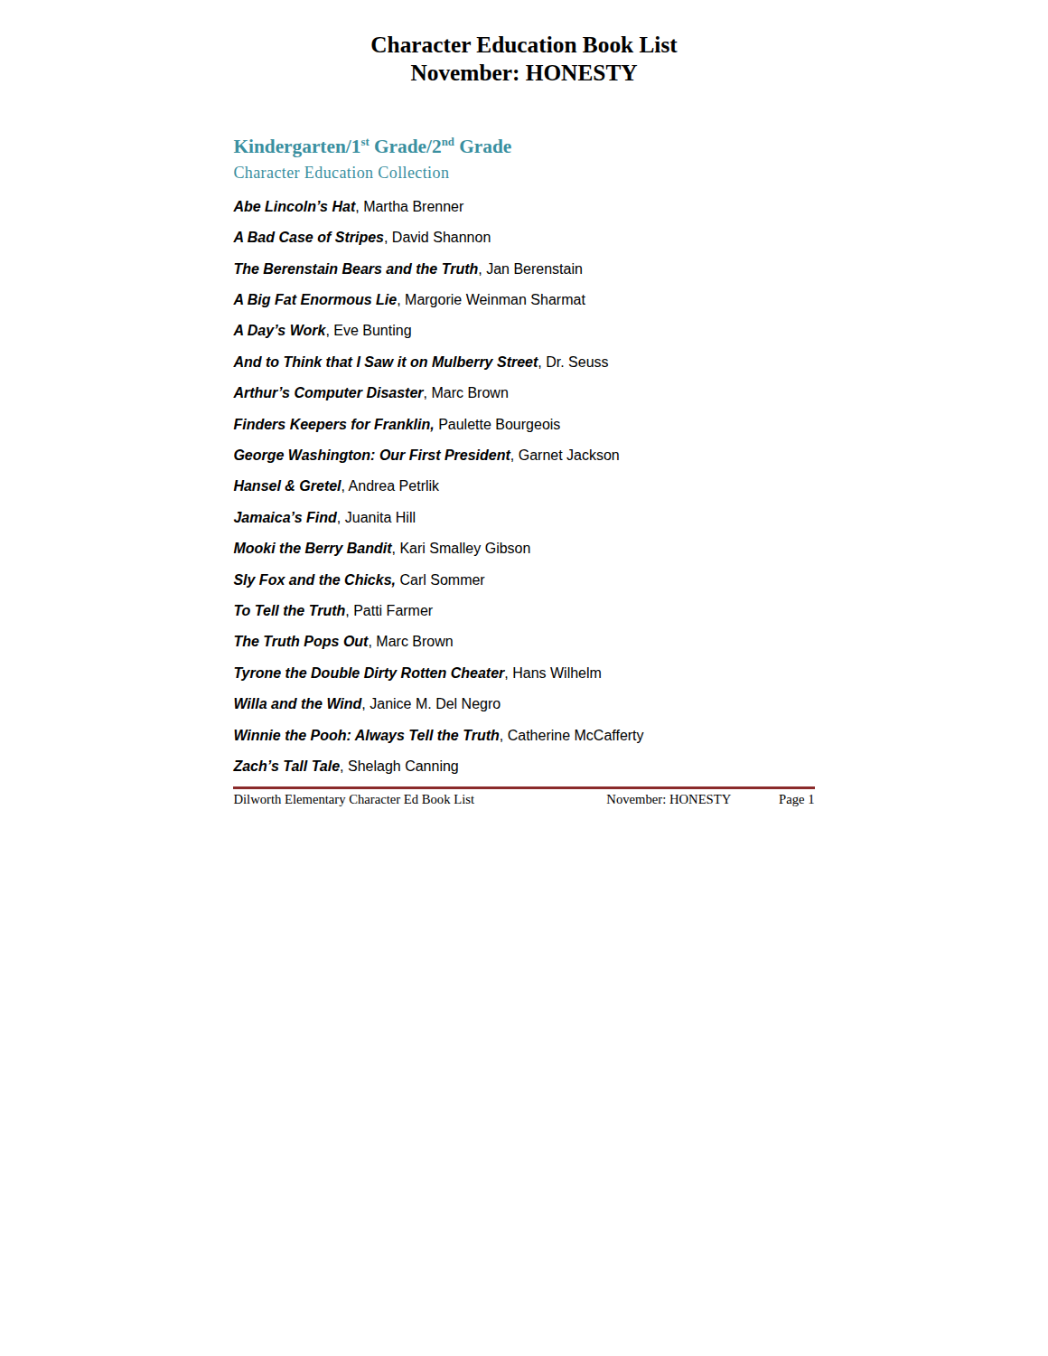Character Education Book List
November: HONESTY
Kindergarten/1st Grade/2nd Grade
Character Education Collection
Abe Lincoln’s Hat, Martha Brenner
A Bad Case of Stripes, David Shannon
The Berenstain Bears and the Truth, Jan Berenstain
A Big Fat Enormous Lie, Margorie Weinman Sharmat
A Day’s Work, Eve Bunting
And to Think that I Saw it on Mulberry Street, Dr. Seuss
Arthur’s Computer Disaster, Marc Brown
Finders Keepers for Franklin, Paulette Bourgeois
George Washington: Our First President, Garnet Jackson
Hansel & Gretel, Andrea Petrlik
Jamaica’s Find, Juanita Hill
Mooki the Berry Bandit, Kari Smalley Gibson
Sly Fox and the Chicks, Carl Sommer
To Tell the Truth, Patti Farmer
The Truth Pops Out, Marc Brown
Tyrone the Double Dirty Rotten Cheater, Hans Wilhelm
Willa and the Wind, Janice M. Del Negro
Winnie the Pooh: Always Tell the Truth, Catherine McCafferty
Zach’s Tall Tale, Shelagh Canning
Dilworth Elementary Character Ed Book List
November: HONESTY
Page 1